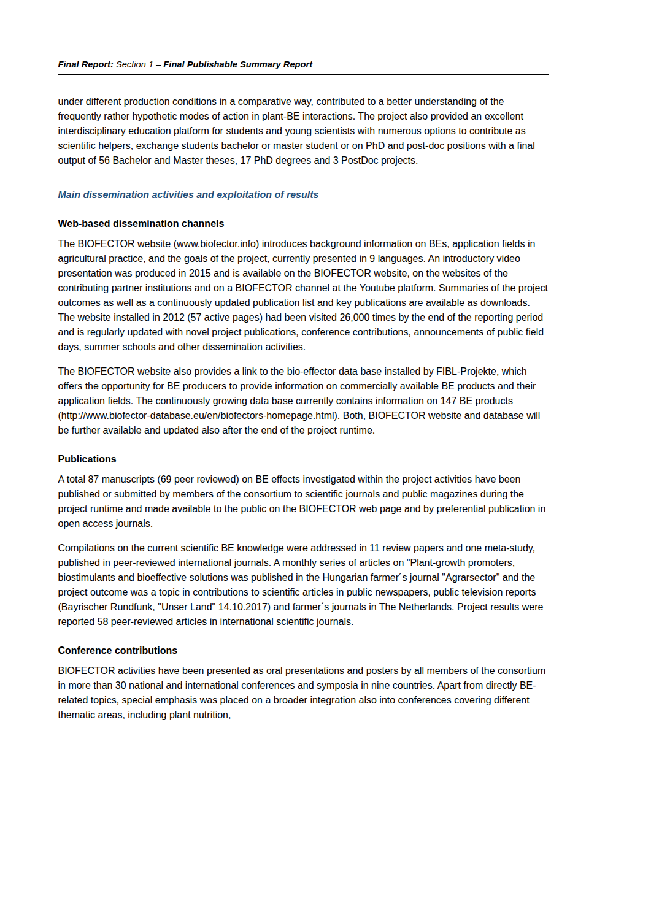Final Report: Section 1 – Final Publishable Summary Report
under different production conditions in a comparative way, contributed to a better understanding of the frequently rather hypothetic modes of action in plant-BE interactions. The project also provided an excellent interdisciplinary education platform for students and young scientists with numerous options to contribute as scientific helpers, exchange students bachelor or master student or on PhD and post-doc positions with a final output of 56 Bachelor and Master theses, 17 PhD degrees and 3 PostDoc projects.
Main dissemination activities and exploitation of results
Web-based dissemination channels
The BIOFECTOR website (www.biofector.info) introduces background information on BEs, application fields in agricultural practice, and the goals of the project, currently presented in 9 languages. An introductory video presentation was produced in 2015 and is available on the BIOFECTOR website, on the websites of the contributing partner institutions and on a BIOFECTOR channel at the Youtube platform. Summaries of the project outcomes as well as a continuously updated publication list and key publications are available as downloads. The website installed in 2012 (57 active pages) had been visited 26,000 times by the end of the reporting period and is regularly updated with novel project publications, conference contributions, announcements of public field days, summer schools and other dissemination activities.
The BIOFECTOR website also provides a link to the bio-effector data base installed by FIBL-Projekte, which offers the opportunity for BE producers to provide information on commercially available BE products and their application fields. The continuously growing data base currently contains information on 147 BE products (http://www.biofector-database.eu/en/biofectors-homepage.html). Both, BIOFECTOR website and database will be further available and updated also after the end of the project runtime.
Publications
A total 87 manuscripts (69 peer reviewed) on BE effects investigated within the project activities have been published or submitted by members of the consortium to scientific journals and public magazines during the project runtime and made available to the public on the BIOFECTOR web page and by preferential publication in open access journals.
Compilations on the current scientific BE knowledge were addressed in 11 review papers and one meta-study, published in peer-reviewed international journals. A monthly series of articles on "Plant-growth promoters, biostimulants and bioeffective solutions was published in the Hungarian farmer´s journal "Agrarsector" and the project outcome was a topic in contributions to scientific articles in public newspapers, public television reports (Bayrischer Rundfunk, "Unser Land" 14.10.2017) and farmer´s journals in The Netherlands. Project results were reported 58 peer-reviewed articles in international scientific journals.
Conference contributions
BIOFECTOR activities have been presented as oral presentations and posters by all members of the consortium in more than 30 national and international conferences and symposia in nine countries. Apart from directly BE-related topics, special emphasis was placed on a broader integration also into conferences covering different thematic areas, including plant nutrition,